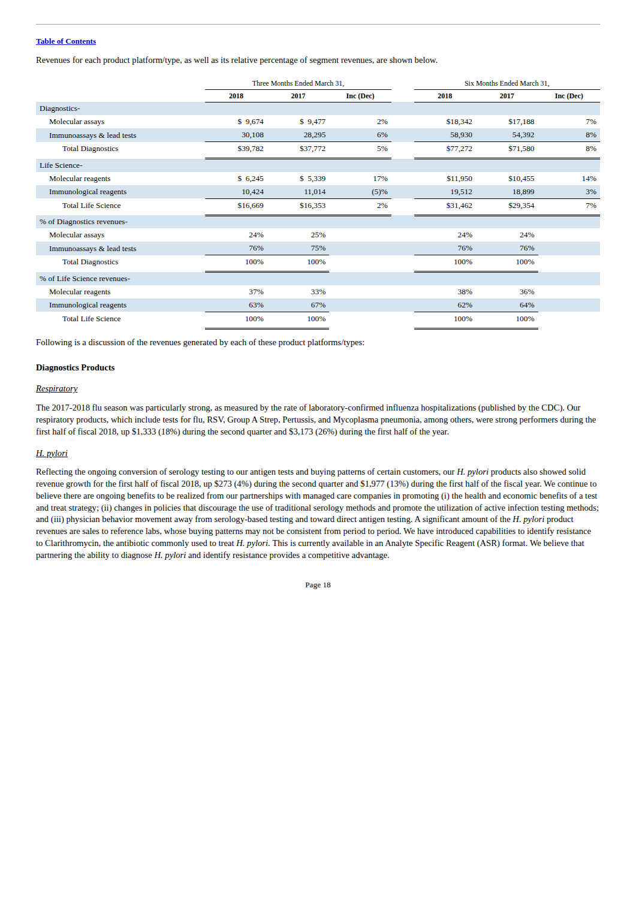Table of Contents
Revenues for each product platform/type, as well as its relative percentage of segment revenues, are shown below.
| | Three Months Ended March 31, | | Six Months Ended March 31, |
| | 2018 | 2017 | Inc (Dec) | | 2018 | 2017 | Inc (Dec) |
| Diagnostics- | | | | | | | |
| Molecular assays | $ 9,674 | $ 9,477 | 2% | | $18,342 | $17,188 | 7% |
| Immunoassays & lead tests | 30,108 | 28,295 | 6% | | 58,930 | 54,392 | 8% |
| Total Diagnostics | $39,782 | $37,772 | 5% | | $77,272 | $71,580 | 8% |
| Life Science- | | | | | | | |
| Molecular reagents | $ 6,245 | $ 5,339 | 17% | | $11,950 | $10,455 | 14% |
| Immunological reagents | 10,424 | 11,014 | (5)% | | 19,512 | 18,899 | 3% |
| Total Life Science | $16,669 | $16,353 | 2% | | $31,462 | $29,354 | 7% |
| % of Diagnostics revenues- | | | | | | | |
| Molecular assays | 24% | 25% | | | 24% | 24% | |
| Immunoassays & lead tests | 76% | 75% | | | 76% | 76% | |
| Total Diagnostics | 100% | 100% | | | 100% | 100% | |
| % of Life Science revenues- | | | | | | | |
| Molecular reagents | 37% | 33% | | | 38% | 36% | |
| Immunological reagents | 63% | 67% | | | 62% | 64% | |
| Total Life Science | 100% | 100% | | | 100% | 100% | |
Following is a discussion of the revenues generated by each of these product platforms/types:
Diagnostics Products
Respiratory
The 2017-2018 flu season was particularly strong, as measured by the rate of laboratory-confirmed influenza hospitalizations (published by the CDC). Our respiratory products, which include tests for flu, RSV, Group A Strep, Pertussis, and Mycoplasma pneumonia, among others, were strong performers during the first half of fiscal 2018, up $1,333 (18%) during the second quarter and $3,173 (26%) during the first half of the year.
H. pylori
Reflecting the ongoing conversion of serology testing to our antigen tests and buying patterns of certain customers, our H. pylori products also showed solid revenue growth for the first half of fiscal 2018, up $273 (4%) during the second quarter and $1,977 (13%) during the first half of the fiscal year. We continue to believe there are ongoing benefits to be realized from our partnerships with managed care companies in promoting (i) the health and economic benefits of a test and treat strategy; (ii) changes in policies that discourage the use of traditional serology methods and promote the utilization of active infection testing methods; and (iii) physician behavior movement away from serology-based testing and toward direct antigen testing. A significant amount of the H. pylori product revenues are sales to reference labs, whose buying patterns may not be consistent from period to period. We have introduced capabilities to identify resistance to Clarithromycin, the antibiotic commonly used to treat H. pylori. This is currently available in an Analyte Specific Reagent (ASR) format. We believe that partnering the ability to diagnose H. pylori and identify resistance provides a competitive advantage.
Page 18